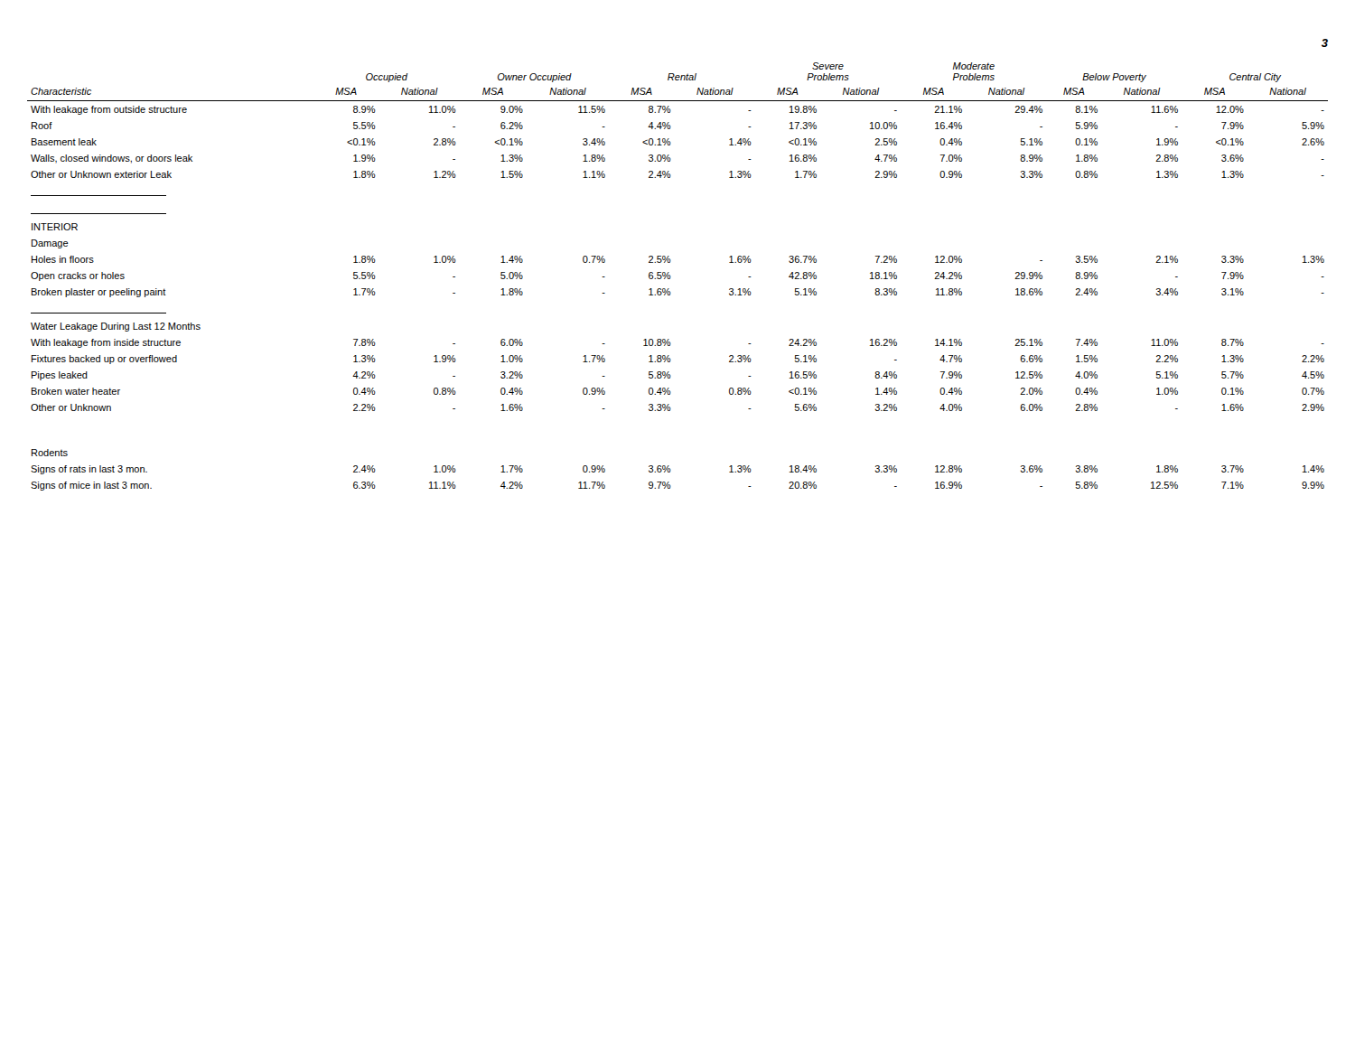3
| | Occupied | Owner Occupied | Rental | Severe Problems | Moderate Problems | Below Poverty | Central City |
| --- | --- | --- | --- | --- | --- | --- | --- |
| Characteristic | MSA | National | MSA | National | MSA | National | MSA | National | MSA | National | MSA | National | MSA | National |
| With leakage from outside structure | 8.9% | 11.0% | 9.0% | 11.5% | 8.7% | - | 19.8% | - | 21.1% | 29.4% | 8.1% | 11.6% | 12.0% | - |
| Roof | 5.5% | - | 6.2% | - | 4.4% | - | 17.3% | 10.0% | 16.4% | - | 5.9% | - | 7.9% | 5.9% |
| Basement leak | <0.1% | 2.8% | <0.1% | 3.4% | <0.1% | 1.4% | <0.1% | 2.5% | 0.4% | 5.1% | 0.1% | 1.9% | <0.1% | 2.6% |
| Walls, closed windows, or doors leak | 1.9% | - | 1.3% | 1.8% | 3.0% | - | 16.8% | 4.7% | 7.0% | 8.9% | 1.8% | 2.8% | 3.6% | - |
| Other or Unknown exterior Leak | 1.8% | 1.2% | 1.5% | 1.1% | 2.4% | 1.3% | 1.7% | 2.9% | 0.9% | 3.3% | 0.8% | 1.3% | 1.3% | - |
| INTERIOR | |
| Damage | |
| Holes in floors | 1.8% | 1.0% | 1.4% | 0.7% | 2.5% | 1.6% | 36.7% | 7.2% | 12.0% | - | 3.5% | 2.1% | 3.3% | 1.3% |
| Open cracks or holes | 5.5% | - | 5.0% | - | 6.5% | - | 42.8% | 18.1% | 24.2% | 29.9% | 8.9% | - | 7.9% | - |
| Broken plaster or peeling paint | 1.7% | - | 1.8% | - | 1.6% | 3.1% | 5.1% | 8.3% | 11.8% | 18.6% | 2.4% | 3.4% | 3.1% | - |
| Water Leakage During Last 12 Months | |
| With leakage from inside structure | 7.8% | - | 6.0% | - | 10.8% | - | 24.2% | 16.2% | 14.1% | 25.1% | 7.4% | 11.0% | 8.7% | - |
| Fixtures backed up or overflowed | 1.3% | 1.9% | 1.0% | 1.7% | 1.8% | 2.3% | 5.1% | - | 4.7% | 6.6% | 1.5% | 2.2% | 1.3% | 2.2% |
| Pipes leaked | 4.2% | - | 3.2% | - | 5.8% | - | 16.5% | 8.4% | 7.9% | 12.5% | 4.0% | 5.1% | 5.7% | 4.5% |
| Broken water heater | 0.4% | 0.8% | 0.4% | 0.9% | 0.4% | 0.8% | <0.1% | 1.4% | 0.4% | 2.0% | 0.4% | 1.0% | 0.1% | 0.7% |
| Other or Unknown | 2.2% | - | 1.6% | - | 3.3% | - | 5.6% | 3.2% | 4.0% | 6.0% | 2.8% | - | 1.6% | 2.9% |
| Rodents | |
| Signs of rats in last 3 mon. | 2.4% | 1.0% | 1.7% | 0.9% | 3.6% | 1.3% | 18.4% | 3.3% | 12.8% | 3.6% | 3.8% | 1.8% | 3.7% | 1.4% |
| Signs of mice in last 3 mon. | 6.3% | 11.1% | 4.2% | 11.7% | 9.7% | - | 20.8% | - | 16.9% | - | 5.8% | 12.5% | 7.1% | 9.9% |